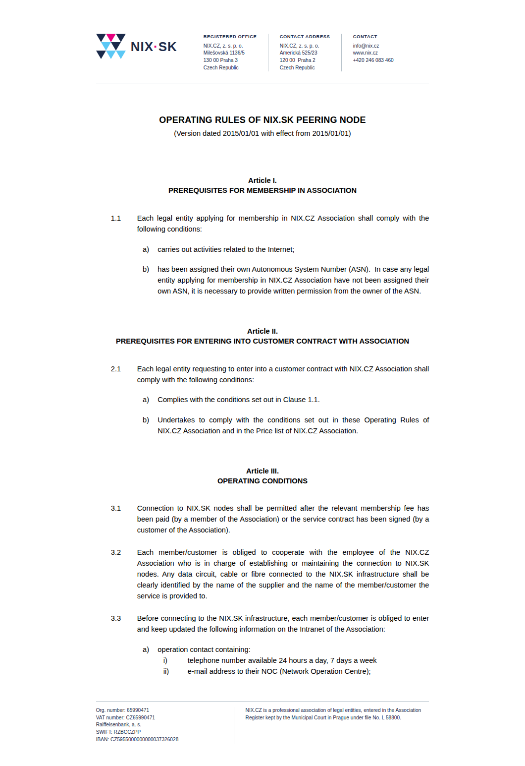NIX·SK
Registered office
NIX.CZ, z. s. p. o.
Milešovská 1136/5
130 00 Praha 3
Czech Republic
Contact address
NIX.CZ, z. s. p. o.
Americká 525/23
120 00 Praha 2
Czech Republic
Contact
info@nix.cz
www.nix.cz
+420 246 083 460
OPERATING RULES OF NIX.SK PEERING NODE
(Version dated 2015/01/01 with effect from 2015/01/01)
Article I.
PREREQUISITES FOR MEMBERSHIP IN ASSOCIATION
1.1
Each legal entity applying for membership in NIX.CZ Association shall comply with the following conditions:
a) carries out activities related to the Internet;
b) has been assigned their own Autonomous System Number (ASN). In case any legal entity applying for membership in NIX.CZ Association have not been assigned their own ASN, it is necessary to provide written permission from the owner of the ASN.
Article II.
PREREQUISITES FOR ENTERING INTO CUSTOMER CONTRACT WITH ASSOCIATION
2.1
Each legal entity requesting to enter into a customer contract with NIX.CZ Association shall comply with the following conditions:
a) Complies with the conditions set out in Clause 1.1.
b) Undertakes to comply with the conditions set out in these Operating Rules of NIX.CZ Association and in the Price list of NIX.CZ Association.
Article III.
OPERATING CONDITIONS
3.1
Connection to NIX.SK nodes shall be permitted after the relevant membership fee has been paid (by a member of the Association) or the service contract has been signed (by a customer of the Association).
3.2
Each member/customer is obliged to cooperate with the employee of the NIX.CZ Association who is in charge of establishing or maintaining the connection to NIX.SK nodes. Any data circuit, cable or fibre connected to the NIX.SK infrastructure shall be clearly identified by the name of the supplier and the name of the member/customer the service is provided to.
3.3
Before connecting to the NIX.SK infrastructure, each member/customer is obliged to enter and keep updated the following information on the Intranet of the Association:
a) operation contact containing:
i) telephone number available 24 hours a day, 7 days a week
ii) e-mail address to their NOC (Network Operation Centre);
Org. number: 65990471
VAT number: CZ65990471
Raiffeisenbank, a. s.
SWIFT: RZBCCZPP
IBAN: CZ5955000000000037326028
NIX.CZ is a professional association of legal entities, entered in the Association
Register kept by the Municipal Court in Prague under file No. L 58800.